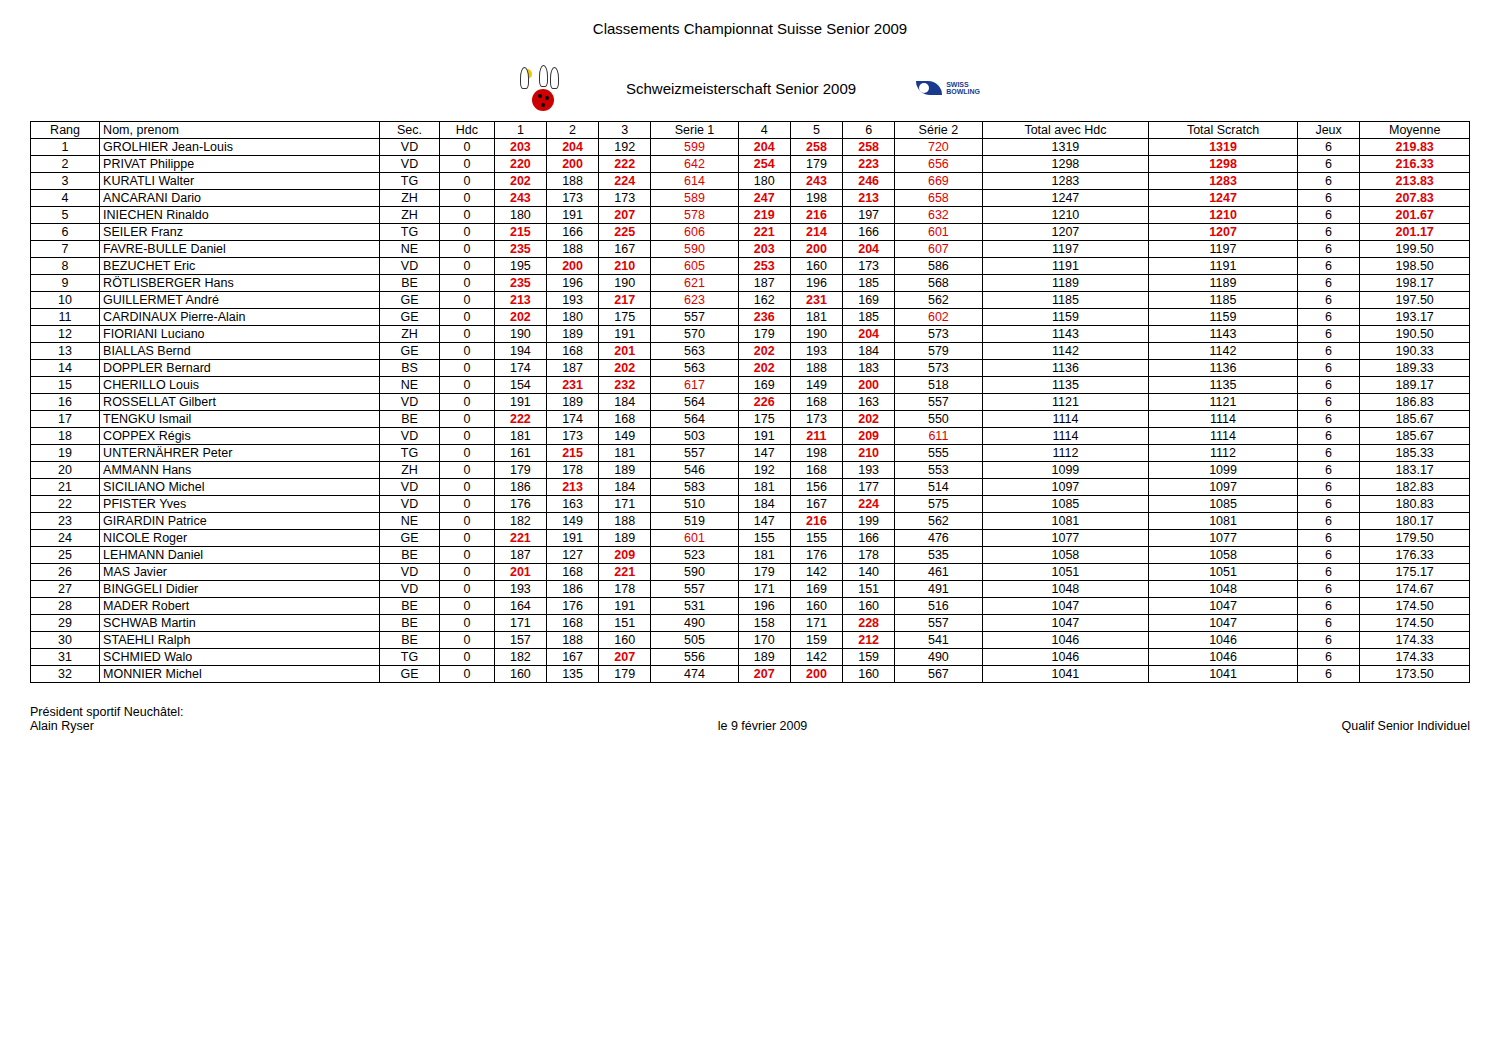Classements Championnat Suisse Senior 2009
Schweizmeisterschaft Senior 2009
SWISS
BOWLING
| Rang | Nom, prenom | Sec. | Hdc | 1 | 2 | 3 | Serie 1 | 4 | 5 | 6 | Série 2 | Total avec Hdc | Total Scratch | Jeux | Moyenne |
| --- | --- | --- | --- | --- | --- | --- | --- | --- | --- | --- | --- | --- | --- | --- | --- |
| 1 | GROLHIER Jean-Louis | VD | 0 | 203 | 204 | 192 | 599 | 204 | 258 | 258 | 720 | 1319 | 1319 | 6 | 219.83 |
| 2 | PRIVAT Philippe | VD | 0 | 220 | 200 | 222 | 642 | 254 | 179 | 223 | 656 | 1298 | 1298 | 6 | 216.33 |
| 3 | KURATLI Walter | TG | 0 | 202 | 188 | 224 | 614 | 180 | 243 | 246 | 669 | 1283 | 1283 | 6 | 213.83 |
| 4 | ANCARANI Dario | ZH | 0 | 243 | 173 | 173 | 589 | 247 | 198 | 213 | 658 | 1247 | 1247 | 6 | 207.83 |
| 5 | INIECHEN Rinaldo | ZH | 0 | 180 | 191 | 207 | 578 | 219 | 216 | 197 | 632 | 1210 | 1210 | 6 | 201.67 |
| 6 | SEILER Franz | TG | 0 | 215 | 166 | 225 | 606 | 221 | 214 | 166 | 601 | 1207 | 1207 | 6 | 201.17 |
| 7 | FAVRE-BULLE Daniel | NE | 0 | 235 | 188 | 167 | 590 | 203 | 200 | 204 | 607 | 1197 | 1197 | 6 | 199.50 |
| 8 | BEZUCHET Eric | VD | 0 | 195 | 200 | 210 | 605 | 253 | 160 | 173 | 586 | 1191 | 1191 | 6 | 198.50 |
| 9 | RÖTLISBERGER Hans | BE | 0 | 235 | 196 | 190 | 621 | 187 | 196 | 185 | 568 | 1189 | 1189 | 6 | 198.17 |
| 10 | GUILLERMET André | GE | 0 | 213 | 193 | 217 | 623 | 162 | 231 | 169 | 562 | 1185 | 1185 | 6 | 197.50 |
| 11 | CARDINAUX Pierre-Alain | GE | 0 | 202 | 180 | 175 | 557 | 236 | 181 | 185 | 602 | 1159 | 1159 | 6 | 193.17 |
| 12 | FIORIANI Luciano | ZH | 0 | 190 | 189 | 191 | 570 | 179 | 190 | 204 | 573 | 1143 | 1143 | 6 | 190.50 |
| 13 | BIALLAS Bernd | GE | 0 | 194 | 168 | 201 | 563 | 202 | 193 | 184 | 579 | 1142 | 1142 | 6 | 190.33 |
| 14 | DOPPLER Bernard | BS | 0 | 174 | 187 | 202 | 563 | 202 | 188 | 183 | 573 | 1136 | 1136 | 6 | 189.33 |
| 15 | CHERILLO Louis | NE | 0 | 154 | 231 | 232 | 617 | 169 | 149 | 200 | 518 | 1135 | 1135 | 6 | 189.17 |
| 16 | ROSSELLAT Gilbert | VD | 0 | 191 | 189 | 184 | 564 | 226 | 168 | 163 | 557 | 1121 | 1121 | 6 | 186.83 |
| 17 | TENGKU Ismail | BE | 0 | 222 | 174 | 168 | 564 | 175 | 173 | 202 | 550 | 1114 | 1114 | 6 | 185.67 |
| 18 | COPPEX Régis | VD | 0 | 181 | 173 | 149 | 503 | 191 | 211 | 209 | 611 | 1114 | 1114 | 6 | 185.67 |
| 19 | UNTERNÄHRER Peter | TG | 0 | 161 | 215 | 181 | 557 | 147 | 198 | 210 | 555 | 1112 | 1112 | 6 | 185.33 |
| 20 | AMMANN Hans | ZH | 0 | 179 | 178 | 189 | 546 | 192 | 168 | 193 | 553 | 1099 | 1099 | 6 | 183.17 |
| 21 | SICILIANO Michel | VD | 0 | 186 | 213 | 184 | 583 | 181 | 156 | 177 | 514 | 1097 | 1097 | 6 | 182.83 |
| 22 | PFISTER Yves | VD | 0 | 176 | 163 | 171 | 510 | 184 | 167 | 224 | 575 | 1085 | 1085 | 6 | 180.83 |
| 23 | GIRARDIN Patrice | NE | 0 | 182 | 149 | 188 | 519 | 147 | 216 | 199 | 562 | 1081 | 1081 | 6 | 180.17 |
| 24 | NICOLE Roger | GE | 0 | 221 | 191 | 189 | 601 | 155 | 155 | 166 | 476 | 1077 | 1077 | 6 | 179.50 |
| 25 | LEHMANN Daniel | BE | 0 | 187 | 127 | 209 | 523 | 181 | 176 | 178 | 535 | 1058 | 1058 | 6 | 176.33 |
| 26 | MAS Javier | VD | 0 | 201 | 168 | 221 | 590 | 179 | 142 | 140 | 461 | 1051 | 1051 | 6 | 175.17 |
| 27 | BINGGELI Didier | VD | 0 | 193 | 186 | 178 | 557 | 171 | 169 | 151 | 491 | 1048 | 1048 | 6 | 174.67 |
| 28 | MADER Robert | BE | 0 | 164 | 176 | 191 | 531 | 196 | 160 | 160 | 516 | 1047 | 1047 | 6 | 174.50 |
| 29 | SCHWAB Martin | BE | 0 | 171 | 168 | 151 | 490 | 158 | 171 | 228 | 557 | 1047 | 1047 | 6 | 174.50 |
| 30 | STAEHLI Ralph | BE | 0 | 157 | 188 | 160 | 505 | 170 | 159 | 212 | 541 | 1046 | 1046 | 6 | 174.33 |
| 31 | SCHMIED Walo | TG | 0 | 182 | 167 | 207 | 556 | 189 | 142 | 159 | 490 | 1046 | 1046 | 6 | 174.33 |
| 32 | MONNIER Michel | GE | 0 | 160 | 135 | 179 | 474 | 207 | 200 | 160 | 567 | 1041 | 1041 | 6 | 173.50 |
Président sportif Neuchâtel:
Alain Ryser
le 9 février 2009
Qualif Senior Individuel